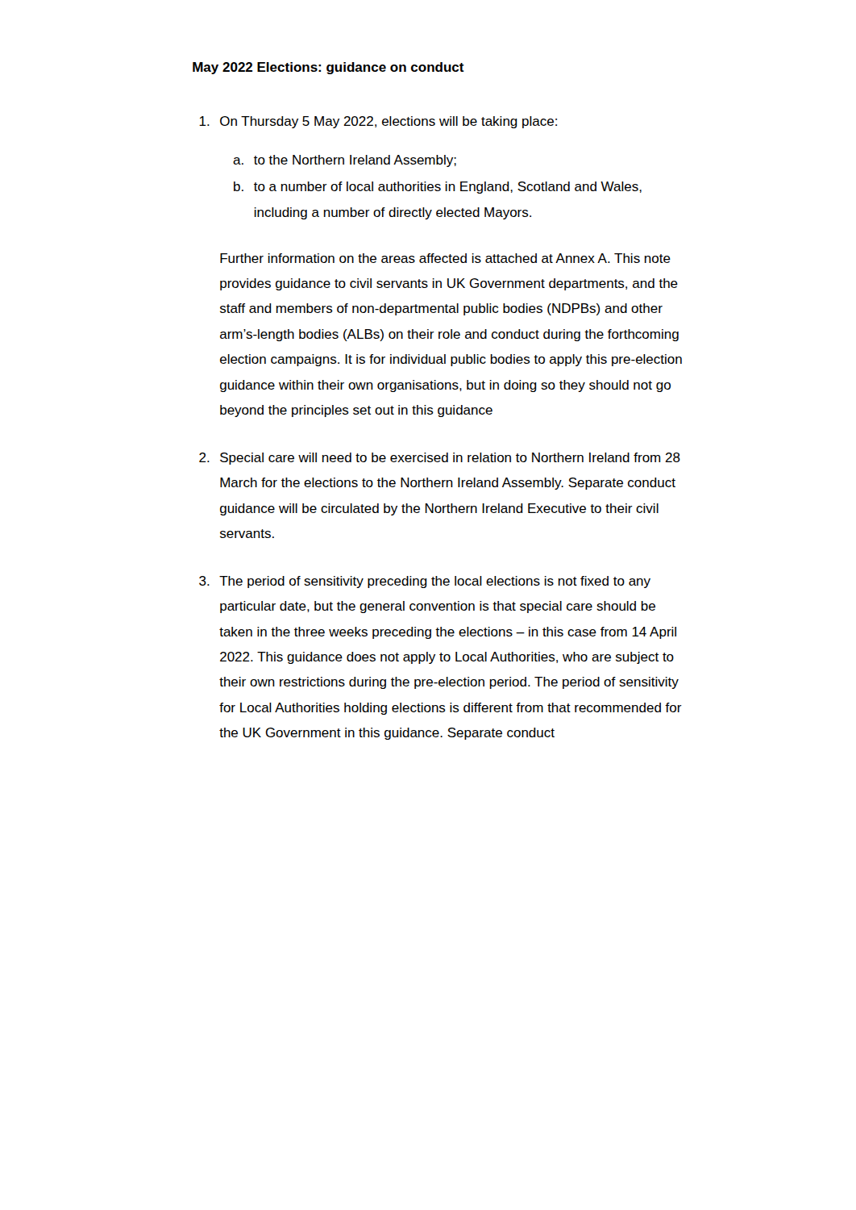May 2022 Elections: guidance on conduct
On Thursday 5 May 2022, elections will be taking place:
to the Northern Ireland Assembly;
to a number of local authorities in England, Scotland and Wales, including a number of directly elected Mayors.
Further information on the areas affected is attached at Annex A. This note provides guidance to civil servants in UK Government departments, and the staff and members of non-departmental public bodies (NDPBs) and other arm’s-length bodies (ALBs) on their role and conduct during the forthcoming election campaigns. It is for individual public bodies to apply this pre-election guidance within their own organisations, but in doing so they should not go beyond the principles set out in this guidance
Special care will need to be exercised in relation to Northern Ireland from 28 March for the elections to the Northern Ireland Assembly. Separate conduct guidance will be circulated by the Northern Ireland Executive to their civil servants.
The period of sensitivity preceding the local elections is not fixed to any particular date, but the general convention is that special care should be taken in the three weeks preceding the elections – in this case from 14 April 2022. This guidance does not apply to Local Authorities, who are subject to their own restrictions during the pre-election period. The period of sensitivity for Local Authorities holding elections is different from that recommended for the UK Government in this guidance. Separate conduct